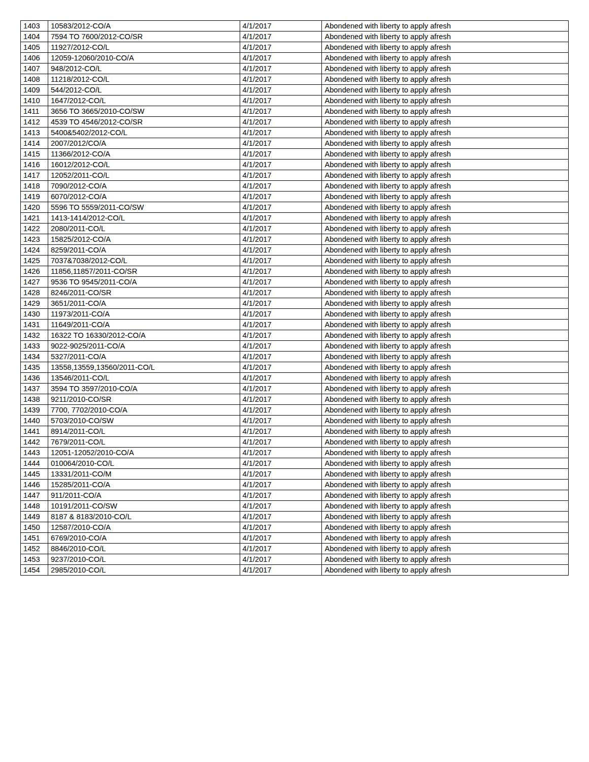| 1403 | 10583/2012-CO/A | 4/1/2017 | Abondened with liberty to apply afresh |
| 1404 | 7594 TO 7600/2012-CO/SR | 4/1/2017 | Abondened with liberty to apply afresh |
| 1405 | 11927/2012-CO/L | 4/1/2017 | Abondened with liberty to apply afresh |
| 1406 | 12059-12060/2010-CO/A | 4/1/2017 | Abondened with liberty to apply afresh |
| 1407 | 948/2012-CO/L | 4/1/2017 | Abondened with liberty to apply afresh |
| 1408 | 11218/2012-CO/L | 4/1/2017 | Abondened with liberty to apply afresh |
| 1409 | 544/2012-CO/L | 4/1/2017 | Abondened with liberty to apply afresh |
| 1410 | 1647/2012-CO/L | 4/1/2017 | Abondened with liberty to apply afresh |
| 1411 | 3656 TO 3665/2010-CO/SW | 4/1/2017 | Abondened with liberty to apply afresh |
| 1412 | 4539 TO 4546/2012-CO/SR | 4/1/2017 | Abondened with liberty to apply afresh |
| 1413 | 5400&5402/2012-CO/L | 4/1/2017 | Abondened with liberty to apply afresh |
| 1414 | 2007/2012/CO/A | 4/1/2017 | Abondened with liberty to apply afresh |
| 1415 | 11366/2012-CO/A | 4/1/2017 | Abondened with liberty to apply afresh |
| 1416 | 16012/2012-CO/L | 4/1/2017 | Abondened with liberty to apply afresh |
| 1417 | 12052/2011-CO/L | 4/1/2017 | Abondened with liberty to apply afresh |
| 1418 | 7090/2012-CO/A | 4/1/2017 | Abondened with liberty to apply afresh |
| 1419 | 6070/2012-CO/A | 4/1/2017 | Abondened with liberty to apply afresh |
| 1420 | 5596 TO 5559/2011-CO/SW | 4/1/2017 | Abondened with liberty to apply afresh |
| 1421 | 1413-1414/2012-CO/L | 4/1/2017 | Abondened with liberty to apply afresh |
| 1422 | 2080/2011-CO/L | 4/1/2017 | Abondened with liberty to apply afresh |
| 1423 | 15825/2012-CO/A | 4/1/2017 | Abondened with liberty to apply afresh |
| 1424 | 8259/2011-CO/A | 4/1/2017 | Abondened with liberty to apply afresh |
| 1425 | 7037&7038/2012-CO/L | 4/1/2017 | Abondened with liberty to apply afresh |
| 1426 | 11856,11857/2011-CO/SR | 4/1/2017 | Abondened with liberty to apply afresh |
| 1427 | 9536 TO 9545/2011-CO/A | 4/1/2017 | Abondened with liberty to apply afresh |
| 1428 | 8246/2011-CO/SR | 4/1/2017 | Abondened with liberty to apply afresh |
| 1429 | 3651/2011-CO/A | 4/1/2017 | Abondened with liberty to apply afresh |
| 1430 | 11973/2011-CO/A | 4/1/2017 | Abondened with liberty to apply afresh |
| 1431 | 11649/2011-CO/A | 4/1/2017 | Abondened with liberty to apply afresh |
| 1432 | 16322 TO 16330/2012-CO/A | 4/1/2017 | Abondened with liberty to apply afresh |
| 1433 | 9022-9025/2011-CO/A | 4/1/2017 | Abondened with liberty to apply afresh |
| 1434 | 5327/2011-CO/A | 4/1/2017 | Abondened with liberty to apply afresh |
| 1435 | 13558,13559,13560/2011-CO/L | 4/1/2017 | Abondened with liberty to apply afresh |
| 1436 | 13546/2011-CO/L | 4/1/2017 | Abondened with liberty to apply afresh |
| 1437 | 3594 TO 3597/2010-CO/A | 4/1/2017 | Abondened with liberty to apply afresh |
| 1438 | 9211/2010-CO/SR | 4/1/2017 | Abondened with liberty to apply afresh |
| 1439 | 7700, 7702/2010-CO/A | 4/1/2017 | Abondened with liberty to apply afresh |
| 1440 | 5703/2010-CO/SW | 4/1/2017 | Abondened with liberty to apply afresh |
| 1441 | 8914/2011-CO/L | 4/1/2017 | Abondened with liberty to apply afresh |
| 1442 | 7679/2011-CO/L | 4/1/2017 | Abondened with liberty to apply afresh |
| 1443 | 12051-12052/2010-CO/A | 4/1/2017 | Abondened with liberty to apply afresh |
| 1444 | 010064/2010-CO/L | 4/1/2017 | Abondened with liberty to apply afresh |
| 1445 | 13331/2011-CO/M | 4/1/2017 | Abondened with liberty to apply afresh |
| 1446 | 15285/2011-CO/A | 4/1/2017 | Abondened with liberty to apply afresh |
| 1447 | 911/2011-CO/A | 4/1/2017 | Abondened with liberty to apply afresh |
| 1448 | 10191/2011-CO/SW | 4/1/2017 | Abondened with liberty to apply afresh |
| 1449 | 8187 & 8183/2010-CO/L | 4/1/2017 | Abondened with liberty to apply afresh |
| 1450 | 12587/2010-CO/A | 4/1/2017 | Abondened with liberty to apply afresh |
| 1451 | 6769/2010-CO/A | 4/1/2017 | Abondened with liberty to apply afresh |
| 1452 | 8846/2010-CO/L | 4/1/2017 | Abondened with liberty to apply afresh |
| 1453 | 9237/2010-CO/L | 4/1/2017 | Abondened with liberty to apply afresh |
| 1454 | 2985/2010-CO/L | 4/1/2017 | Abondened with liberty to apply afresh |